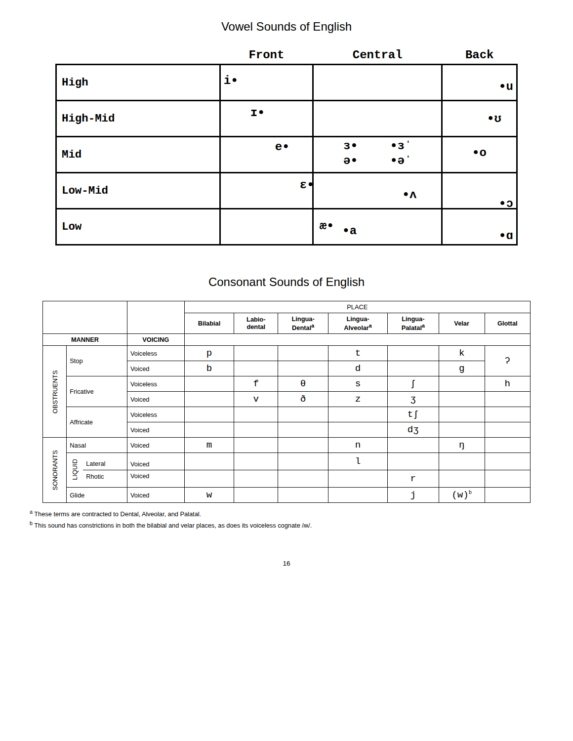Vowel Sounds of English
| | Front | Central | Back |
| --- | --- | --- | --- |
| High | i | | u |
| High-Mid | ɪ | | ʊ |
| Mid | e | ɜ ɜˈ ə əˈ | o |
| Low-Mid | ɛ | ʌ | ɔ |
| Low | æ | a | ɑ |
Consonant Sounds of English
| | | PLACE |
| --- | --- | --- |
| Bilabial | Labio- dental | Lingua- Dental a | Lingua- Alveolar a | Lingua- Palatal a | Velar | Glottal |
| MANNER | VOICING | |
| OBSTRUENTS | Stop | Voiceless | p | | | t | | k | ʔ |
| Voiced | b | | | d | | g |
| Fricative | Voiceless | | f | θ | s | ʃ | | h |
| Voiced | | v | ð | z | ʒ | | |
| Affricate | Voiceless | | | | | tʃ | | |
| Voiced | | | | | dʒ | | |
| SONORANTS | Nasal | Voiced | m | | | n | | ŋ | |
| / LIQUID / Lateral / / Rhotic / | / Voiced / / Voiced / | | | | / l / | / r / | | |
| Glide | Voiced | w | | | | j | (w) b | |
a These terms are contracted to Dental, Alveolar, and Palatal.
b This sound has constrictions in both the bilabial and velar places, as does its voiceless cognate /ʍ/.
16